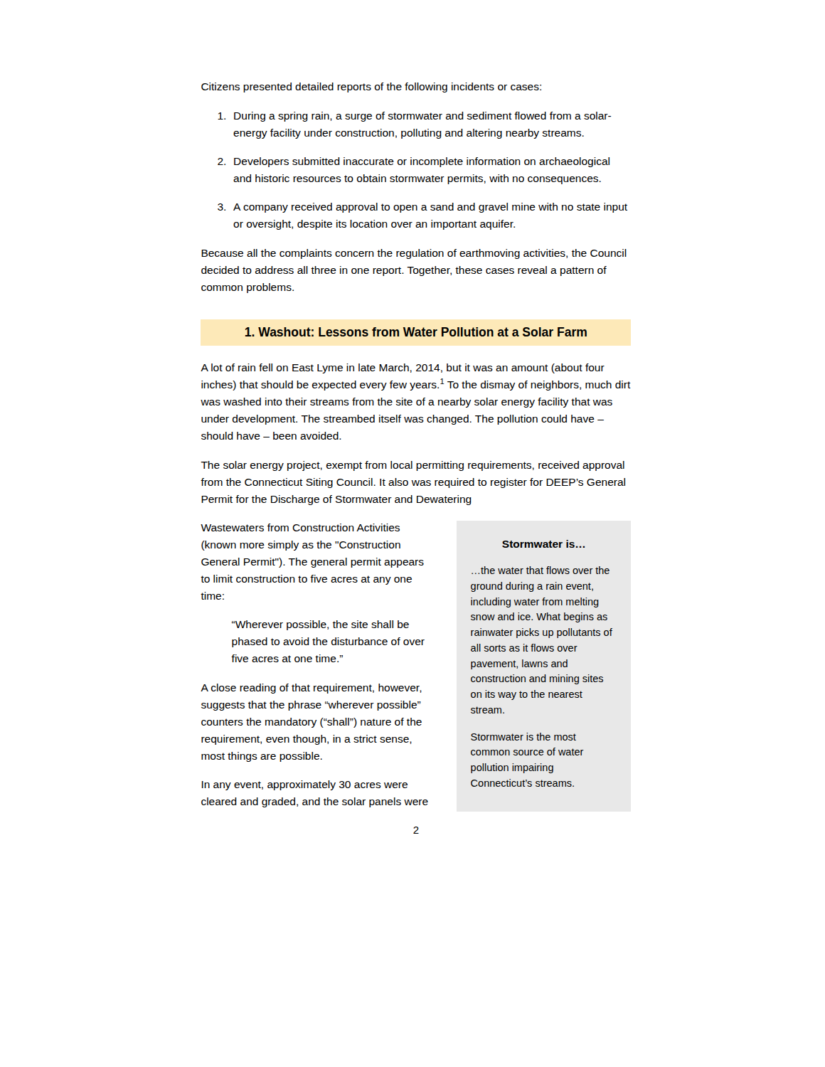Citizens presented detailed reports of the following incidents or cases:
During a spring rain, a surge of stormwater and sediment flowed from a solar-energy facility under construction, polluting and altering nearby streams.
Developers submitted inaccurate or incomplete information on archaeological and historic resources to obtain stormwater permits, with no consequences.
A company received approval to open a sand and gravel mine with no state input or oversight, despite its location over an important aquifer.
Because all the complaints concern the regulation of earthmoving activities, the Council decided to address all three in one report. Together, these cases reveal a pattern of common problems.
1. Washout: Lessons from Water Pollution at a Solar Farm
A lot of rain fell on East Lyme in late March, 2014, but it was an amount (about four inches) that should be expected every few years.1 To the dismay of neighbors, much dirt was washed into their streams from the site of a nearby solar energy facility that was under development. The streambed itself was changed. The pollution could have – should have – been avoided.
The solar energy project, exempt from local permitting requirements, received approval from the Connecticut Siting Council. It also was required to register for DEEP’s General Permit for the Discharge of Stormwater and Dewatering
Stormwater is…
…the water that flows over the ground during a rain event, including water from melting snow and ice. What begins as rainwater picks up pollutants of all sorts as it flows over pavement, lawns and construction and mining sites on its way to the nearest stream.
Stormwater is the most common source of water pollution impairing Connecticut’s streams.
Wastewaters from Construction Activities (known more simply as the "Construction General Permit"). The general permit appears to limit construction to five acres at any one time:
“Wherever possible, the site shall be phased to avoid the disturbance of over five acres at one time.”
A close reading of that requirement, however, suggests that the phrase “wherever possible” counters the mandatory (“shall”) nature of the requirement, even though, in a strict sense, most things are possible.
In any event, approximately 30 acres were cleared and graded, and the solar panels were
2